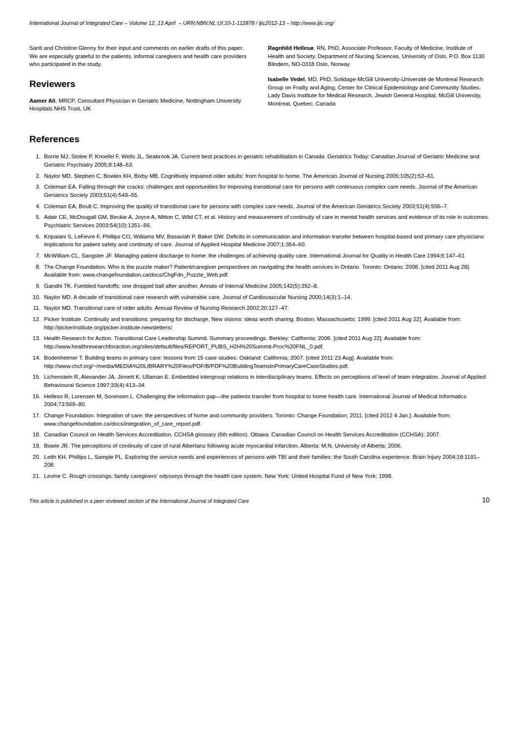International Journal of Integrated Care – Volume 12, 13 April – URN:NBN:NL:UI:10-1-112878 / ijic2012-13 – http://www.ijic.org/
Santi and Christine Glenny for their input and comments on earlier drafts of this paper. We are especially grateful to the patients, informal caregivers and health care providers who participated in the study.
Reviewers
Aamer Ali, MRCP, Consultant Physician in Geriatric Medicine, Nottingham University Hospitals NHS Trust, UK
Ragnhild Hellesø, RN, PhD, Associate Professor, Faculty of Medicine, Institute of Health and Society, Department of Nursing Sciences, University of Oslo, P.O. Box 1130 Blindern, NO-0318 Oslo, Norway
Isabelle Vedel, MD, PhD, Solidage-McGill University-Université de Montreal Research Group on Frailty and Aging, Center for Clinical Epidemiology and Community Studies, Lady Davis Institute for Medical Research, Jewish General Hospital, McGill University, Montreal, Quebec, Canada
References
Borrie MJ, Stolee P, Knoefel F, Wells JL, Seabrook JA. Current best practices in geriatric rehabilitation in Canada. Geriatrics Today: Canadian Journal of Geriatric Medicine and Geriatric Psychiatry 2005;8:148–53.
Naylor MD, Stephen C, Bowles KH, Bixby MB. Cognitively impaired older adults: from hospital to home. The American Journal of Nursing 2005;105(2):52–61.
Coleman EA. Falling through the cracks: challenges and opportunities for improving transitional care for persons with continuous complex care needs. Journal of the American Geriatrics Society 2003;51(4):549–55.
Coleman EA, Boult C. Improving the quality of transitional care for persons with complex care needs. Journal of the American Geriatrics Society 2003;51(4):556–7.
Adair CE, McDougall GM, Beckie A, Joyce A, Mitton C, Wild CT, et al. History and measurement of continuity of care in mental health services and evidence of its role in outcomes. Psychiatric Services 2003;54(10):1351–56.
Kripalani S, LeFevre F, Phillips CO, Williams MV, Basaviah P, Baker DW. Deficits in communication and information transfer between hospital-based and primary care physicians: implications for patient safety and continuity of care. Journal of Applied Hospital Medicine 2007;1:354–60.
McWilliam CL, Sangster JF. Managing patient discharge to home: the challenges of achieving quality care. International Journal for Quality in Health Care 1994;6:147–61.
The Change Foundation. Who is the puzzle maker? Patient/caregiver perspectives on navigating the health services in Ontario. Toronto: Ontario; 2008. [cited 2011 Aug 28]. Available from: www.changefoundation.ca/docs/ChgFdn_Puzzle_Web.pdf.
Gandhi TK. Fumbled handoffs: one dropped ball after another. Annals of Internal Medicine 2005;142(5):352–8.
Naylor MD. A decade of transitional care research with vulnerable care. Journal of Cardiovascular Nursing 2000;14(3):1–14.
Naylor MD. Transitional care of older adults. Annual Review of Nursing Research 2002;20:127–47.
Picker Institute. Continuity and transitions: preparing for discharge. New visions: ideas worth sharing. Boston: Massachusetts; 1999. [cited 2011 Aug 22]. Available from: http://pickerinstitute.org/picker-institute-newsletters/.
Health Research for Action. Transitional Care Leadership Summit. Summary proceedings. Berkley: California; 2006. [cited 2011 Aug 22]. Available from: http://www.healthresearchforaction.org/sites/default/files/REPORT_PUBS_H2H%20Summit-Proc%20FNL_0.pdf.
Bodenheimer T. Building teams in primary care: lessons from 15 case studies. Oakland: California; 2007. [cited 2011 23 Aug]. Available from: http://www.chcf.org/~/media/MEDIA%20LIBRARY%20Files/PDF/B/PDF%20BuildingTeamsInPrimaryCareCaseStudies.pdf.
Lichenstein R, Alexander JA, Jinnett K, Ullaman E. Embedded intergroup relations in interdisciplinary teams. Effects on perceptions of level of team integration. Journal of Applied Behavioural Science 1997;33(4):413–34.
Helleso R, Lorensen M, Sorensen L. Challenging the information gap—the patients transfer from hospital to home health care. International Journal of Medical Informatics 2004;73:569–80.
Change Foundation. Integration of care: the perspectives of home and community providers. Toronto: Change Foundation; 2011. [cited 2012 4 Jan.]. Available from: www.changefoundation.ca/docs/integration_of_care_report.pdf.
Canadian Council on Health Services Accreditation. CCHSA glossary (6th edition). Ottawa: Canadian Council on Health Services Accreditation (CCHSA); 2007.
Bowie JR. The perceptions of continuity of care of rural Albertans following acute myocardial infarction. Alberta: M.N. University of Alberta; 2006.
Leith KH, Phillips L, Sample PL. Exploring the service needs and experiences of persons with TBI and their families: the South Carolina experience. Brain Injury 2004;18:1191–208.
Levine C. Rough crossings: family caregivers' odysseys through the health care system. New York: United Hospital Fund of New York; 1998.
This article is published in a peer reviewed section of the International Journal of Integrated Care 10